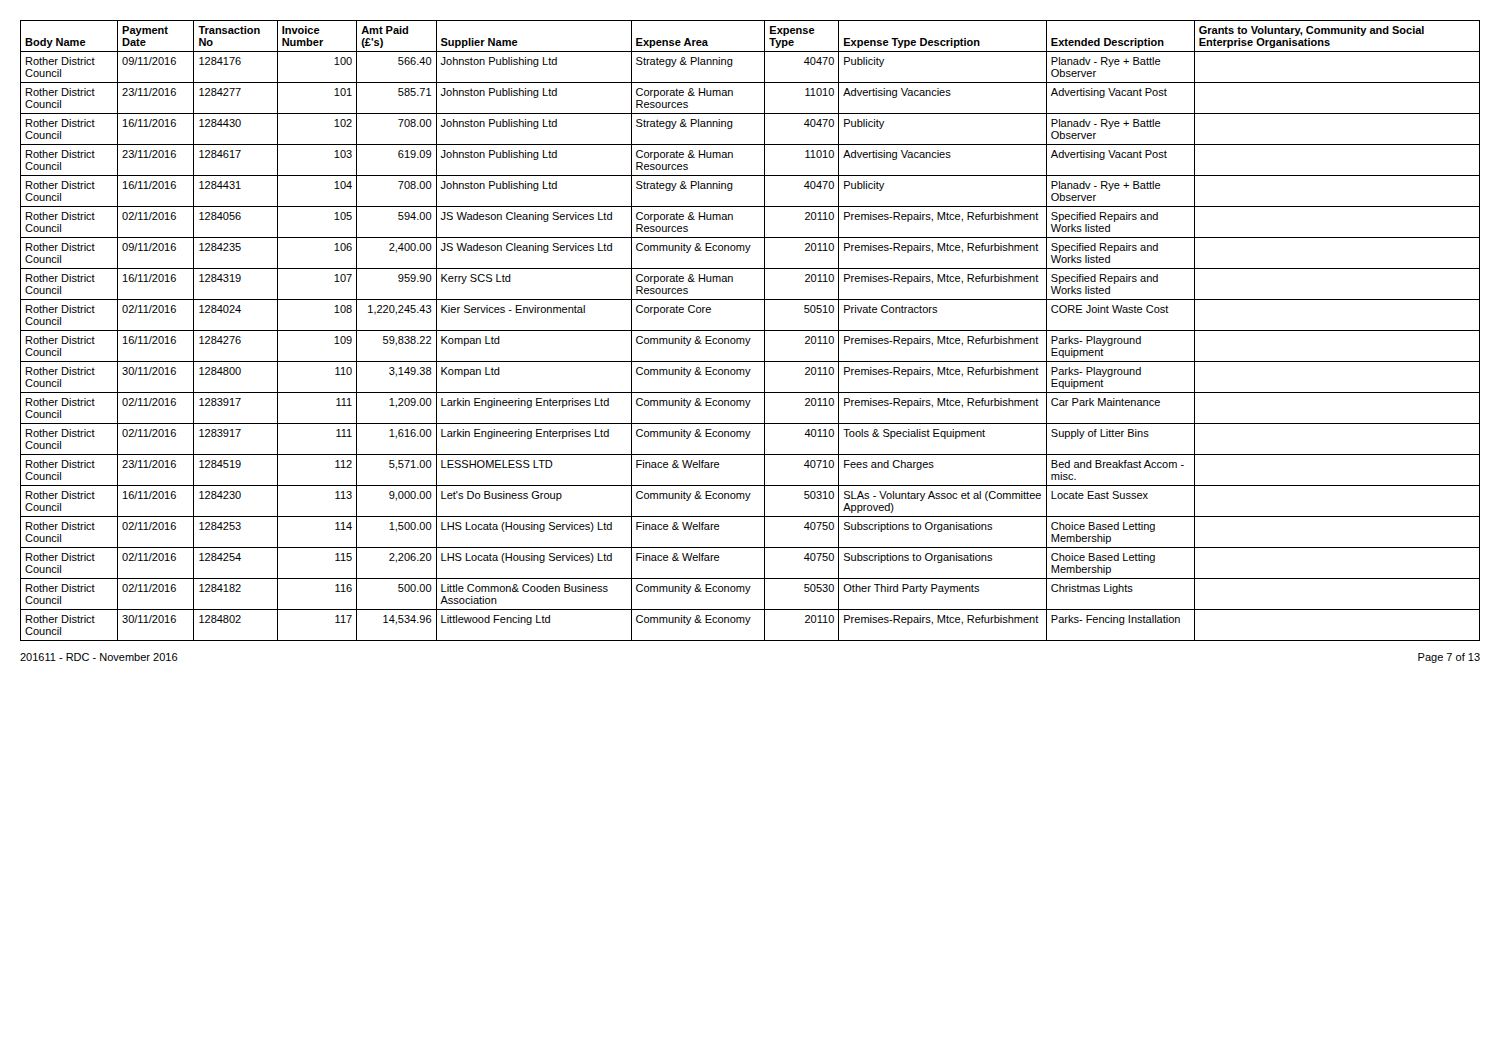| Body Name | Payment Date | Transaction No | Invoice Number | Amt Paid (£'s) | Supplier Name | Expense Area | Expense Type | Expense Type Description | Extended Description | Grants to Voluntary, Community and Social Enterprise Organisations |
| --- | --- | --- | --- | --- | --- | --- | --- | --- | --- | --- |
| Rother District Council | 09/11/2016 | 1284176 | 100 | 566.40 | Johnston Publishing Ltd | Strategy & Planning | 40470 | Publicity | Planadv - Rye + Battle Observer | |
| Rother District Council | 23/11/2016 | 1284277 | 101 | 585.71 | Johnston Publishing Ltd | Corporate & Human Resources | 11010 | Advertising Vacancies | Advertising Vacant Post | |
| Rother District Council | 16/11/2016 | 1284430 | 102 | 708.00 | Johnston Publishing Ltd | Strategy & Planning | 40470 | Publicity | Planadv - Rye + Battle Observer | |
| Rother District Council | 23/11/2016 | 1284617 | 103 | 619.09 | Johnston Publishing Ltd | Corporate & Human Resources | 11010 | Advertising Vacancies | Advertising Vacant Post | |
| Rother District Council | 16/11/2016 | 1284431 | 104 | 708.00 | Johnston Publishing Ltd | Strategy & Planning | 40470 | Publicity | Planadv - Rye + Battle Observer | |
| Rother District Council | 02/11/2016 | 1284056 | 105 | 594.00 | JS Wadeson Cleaning Services Ltd | Corporate & Human Resources | 20110 | Premises-Repairs, Mtce, Refurbishment | Specified Repairs and Works listed | |
| Rother District Council | 09/11/2016 | 1284235 | 106 | 2,400.00 | JS Wadeson Cleaning Services Ltd | Community & Economy | 20110 | Premises-Repairs, Mtce, Refurbishment | Specified Repairs and Works listed | |
| Rother District Council | 16/11/2016 | 1284319 | 107 | 959.90 | Kerry SCS Ltd | Corporate & Human Resources | 20110 | Premises-Repairs, Mtce, Refurbishment | Specified Repairs and Works listed | |
| Rother District Council | 02/11/2016 | 1284024 | 108 | 1,220,245.43 | Kier Services - Environmental | Corporate Core | 50510 | Private Contractors | CORE Joint Waste Cost | |
| Rother District Council | 16/11/2016 | 1284276 | 109 | 59,838.22 | Kompan Ltd | Community & Economy | 20110 | Premises-Repairs, Mtce, Refurbishment | Parks- Playground Equipment | |
| Rother District Council | 30/11/2016 | 1284800 | 110 | 3,149.38 | Kompan Ltd | Community & Economy | 20110 | Premises-Repairs, Mtce, Refurbishment | Parks- Playground Equipment | |
| Rother District Council | 02/11/2016 | 1283917 | 111 | 1,209.00 | Larkin Engineering Enterprises Ltd | Community & Economy | 20110 | Premises-Repairs, Mtce, Refurbishment | Car Park Maintenance | |
| Rother District Council | 02/11/2016 | 1283917 | 111 | 1,616.00 | Larkin Engineering Enterprises Ltd | Community & Economy | 40110 | Tools & Specialist Equipment | Supply of Litter Bins | |
| Rother District Council | 23/11/2016 | 1284519 | 112 | 5,571.00 | LESSHOMELESS LTD | Finace & Welfare | 40710 | Fees and Charges | Bed and Breakfast Accom - misc. | |
| Rother District Council | 16/11/2016 | 1284230 | 113 | 9,000.00 | Let's Do Business Group | Community & Economy | 50310 | SLAs - Voluntary Assoc et al (Committee Approved) | Locate East Sussex | |
| Rother District Council | 02/11/2016 | 1284253 | 114 | 1,500.00 | LHS Locata (Housing Services) Ltd | Finace & Welfare | 40750 | Subscriptions to Organisations | Choice Based Letting Membership | |
| Rother District Council | 02/11/2016 | 1284254 | 115 | 2,206.20 | LHS Locata (Housing Services) Ltd | Finace & Welfare | 40750 | Subscriptions to Organisations | Choice Based Letting Membership | |
| Rother District Council | 02/11/2016 | 1284182 | 116 | 500.00 | Little Common& Cooden Business Association | Community & Economy | 50530 | Other Third Party Payments | Christmas Lights | |
| Rother District Council | 30/11/2016 | 1284802 | 117 | 14,534.96 | Littlewood Fencing Ltd | Community & Economy | 20110 | Premises-Repairs, Mtce, Refurbishment | Parks- Fencing Installation | |
201611 - RDC - November 2016 Page 7 of 13